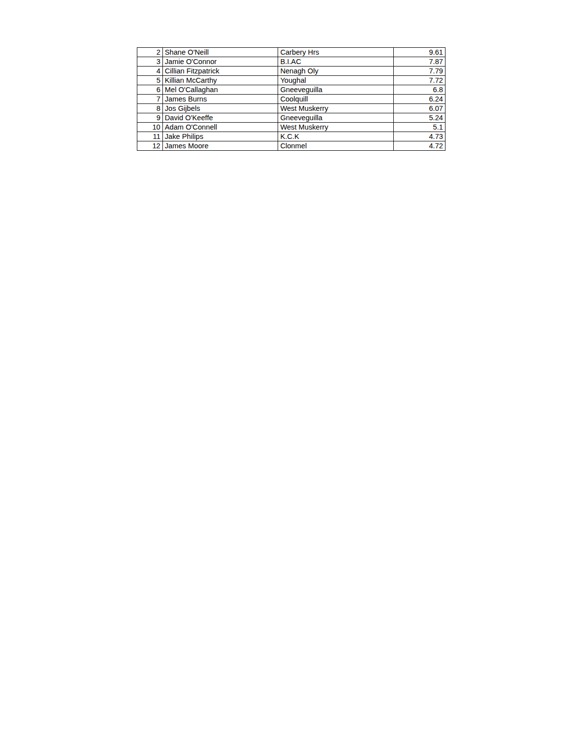| 2 | Shane O'Neill | Carbery Hrs | 9.61 |
| 3 | Jamie O'Connor | B.I.AC | 7.87 |
| 4 | Cillian Fitzpatrick | Nenagh Oly | 7.79 |
| 5 | Killian McCarthy | Youghal | 7.72 |
| 6 | Mel O'Callaghan | Gneeveguilla | 6.8 |
| 7 | James Burns | Coolquill | 6.24 |
| 8 | Jos Gijbels | West Muskerry | 6.07 |
| 9 | David O'Keeffe | Gneeveguilla | 5.24 |
| 10 | Adam O'Connell | West Muskerry | 5.1 |
| 11 | Jake Philips | K.C.K | 4.73 |
| 12 | James Moore | Clonmel | 4.72 |